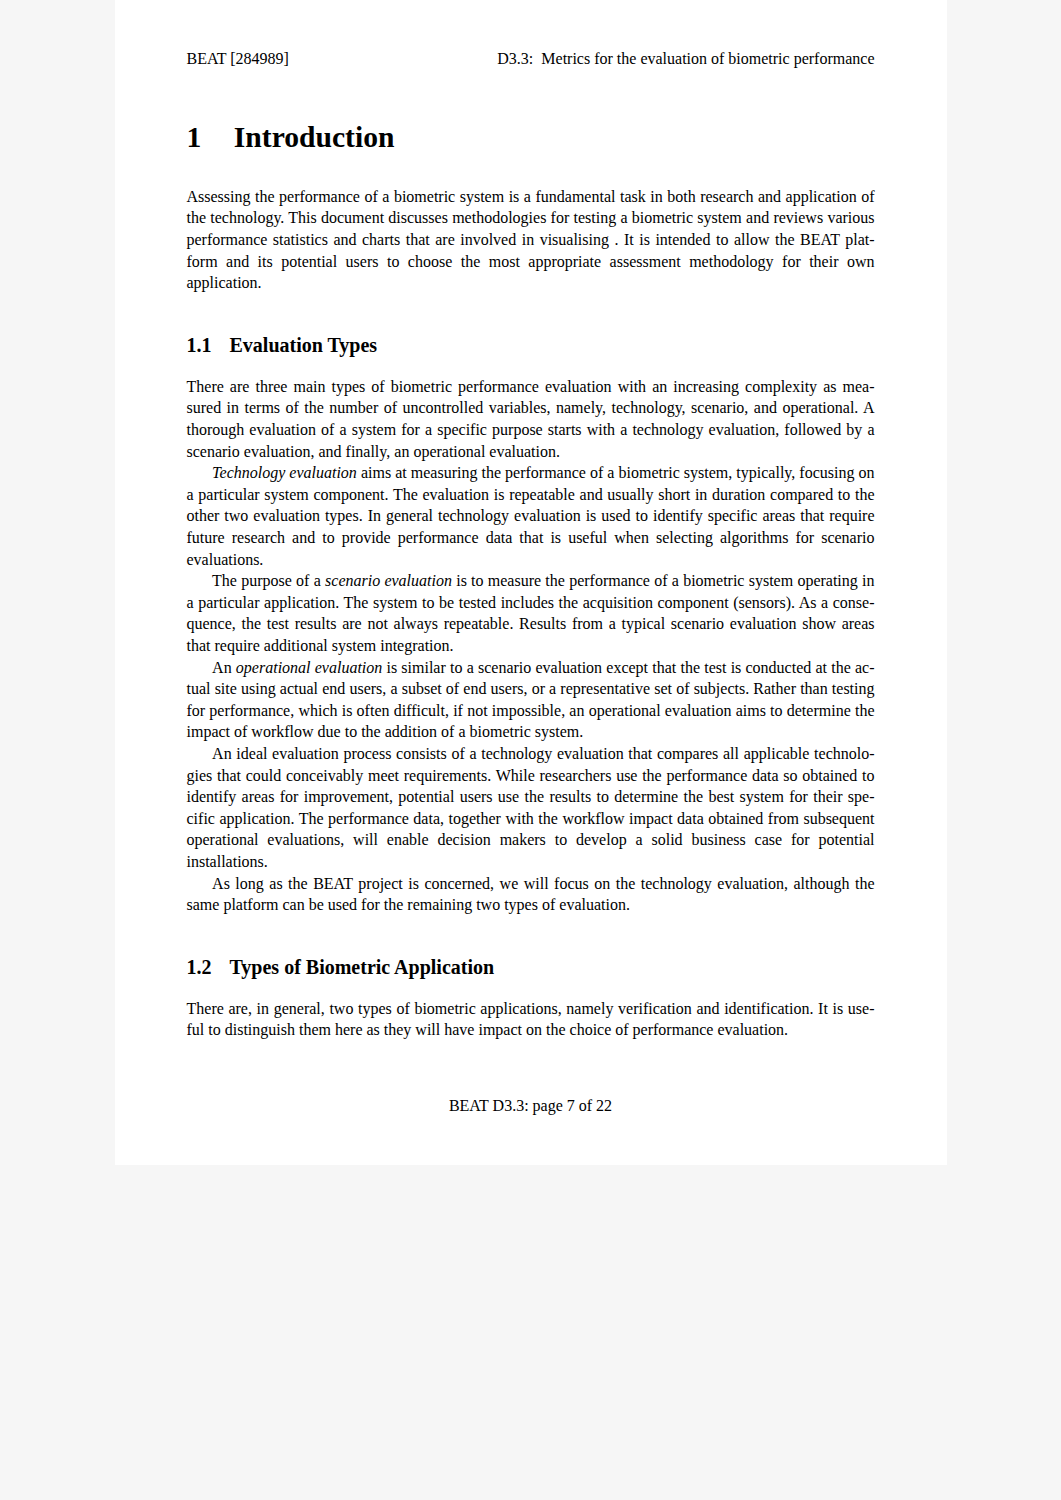BEAT [284989] D3.3: Metrics for the evaluation of biometric performance
1 Introduction
Assessing the performance of a biometric system is a fundamental task in both research and application of the technology. This document discusses methodologies for testing a biometric system and reviews various performance statistics and charts that are involved in visualising . It is intended to allow the BEAT platform and its potential users to choose the most appropriate assessment methodology for their own application.
1.1 Evaluation Types
There are three main types of biometric performance evaluation with an increasing complexity as measured in terms of the number of uncontrolled variables, namely, technology, scenario, and operational. A thorough evaluation of a system for a specific purpose starts with a technology evaluation, followed by a scenario evaluation, and finally, an operational evaluation.
Technology evaluation aims at measuring the performance of a biometric system, typically, focusing on a particular system component. The evaluation is repeatable and usually short in duration compared to the other two evaluation types. In general technology evaluation is used to identify specific areas that require future research and to provide performance data that is useful when selecting algorithms for scenario evaluations.
The purpose of a scenario evaluation is to measure the performance of a biometric system operating in a particular application. The system to be tested includes the acquisition component (sensors). As a consequence, the test results are not always repeatable. Results from a typical scenario evaluation show areas that require additional system integration.
An operational evaluation is similar to a scenario evaluation except that the test is conducted at the actual site using actual end users, a subset of end users, or a representative set of subjects. Rather than testing for performance, which is often difficult, if not impossible, an operational evaluation aims to determine the impact of workflow due to the addition of a biometric system.
An ideal evaluation process consists of a technology evaluation that compares all applicable technologies that could conceivably meet requirements. While researchers use the performance data so obtained to identify areas for improvement, potential users use the results to determine the best system for their specific application. The performance data, together with the workflow impact data obtained from subsequent operational evaluations, will enable decision makers to develop a solid business case for potential installations.
As long as the BEAT project is concerned, we will focus on the technology evaluation, although the same platform can be used for the remaining two types of evaluation.
1.2 Types of Biometric Application
There are, in general, two types of biometric applications, namely verification and identification. It is useful to distinguish them here as they will have impact on the choice of performance evaluation.
BEAT D3.3: page 7 of 22